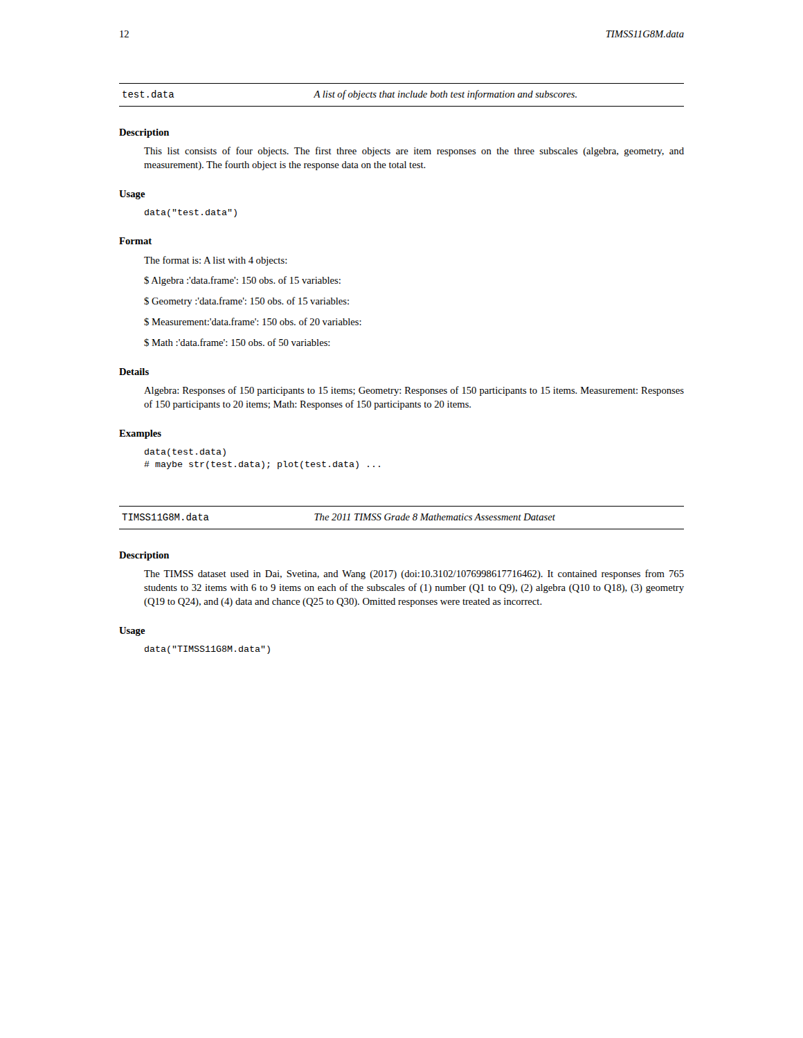12 TIMSS11G8M.data
test.data A list of objects that include both test information and subscores.
Description
This list consists of four objects. The first three objects are item responses on the three subscales (algebra, geometry, and measurement). The fourth object is the response data on the total test.
Usage
data("test.data")
Format
The format is: A list with 4 objects:
$ Algebra :'data.frame': 150 obs. of 15 variables:
$ Geometry :'data.frame': 150 obs. of 15 variables:
$ Measurement:'data.frame': 150 obs. of 20 variables:
$ Math :'data.frame': 150 obs. of 50 variables:
Details
Algebra: Responses of 150 participants to 15 items; Geometry: Responses of 150 participants to 15 items. Measurement: Responses of 150 participants to 20 items; Math: Responses of 150 participants to 20 items.
Examples
data(test.data)
# maybe str(test.data); plot(test.data) ...
TIMSS11G8M.data The 2011 TIMSS Grade 8 Mathematics Assessment Dataset
Description
The TIMSS dataset used in Dai, Svetina, and Wang (2017) (doi:10.3102/1076998617716462). It contained responses from 765 students to 32 items with 6 to 9 items on each of the subscales of (1) number (Q1 to Q9), (2) algebra (Q10 to Q18), (3) geometry (Q19 to Q24), and (4) data and chance (Q25 to Q30). Omitted responses were treated as incorrect.
Usage
data("TIMSS11G8M.data")